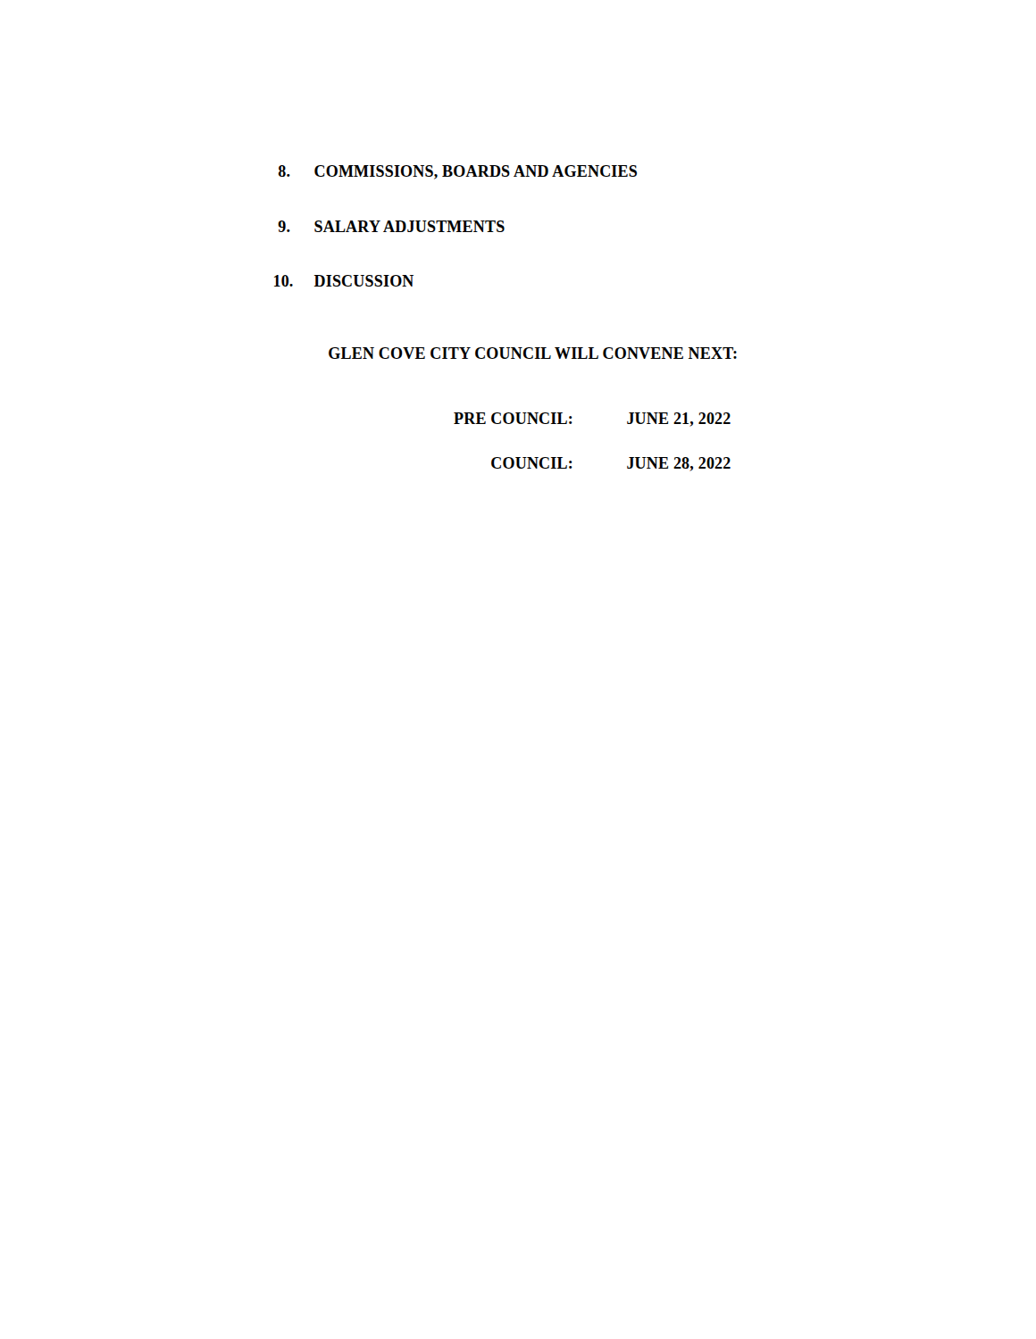8. COMMISSIONS, BOARDS AND AGENCIES
9. SALARY ADJUSTMENTS
10. DISCUSSION
GLEN COVE CITY COUNCIL WILL CONVENE NEXT:
| PRE COUNCIL: | JUNE 21, 2022 |
| COUNCIL: | JUNE 28, 2022 |